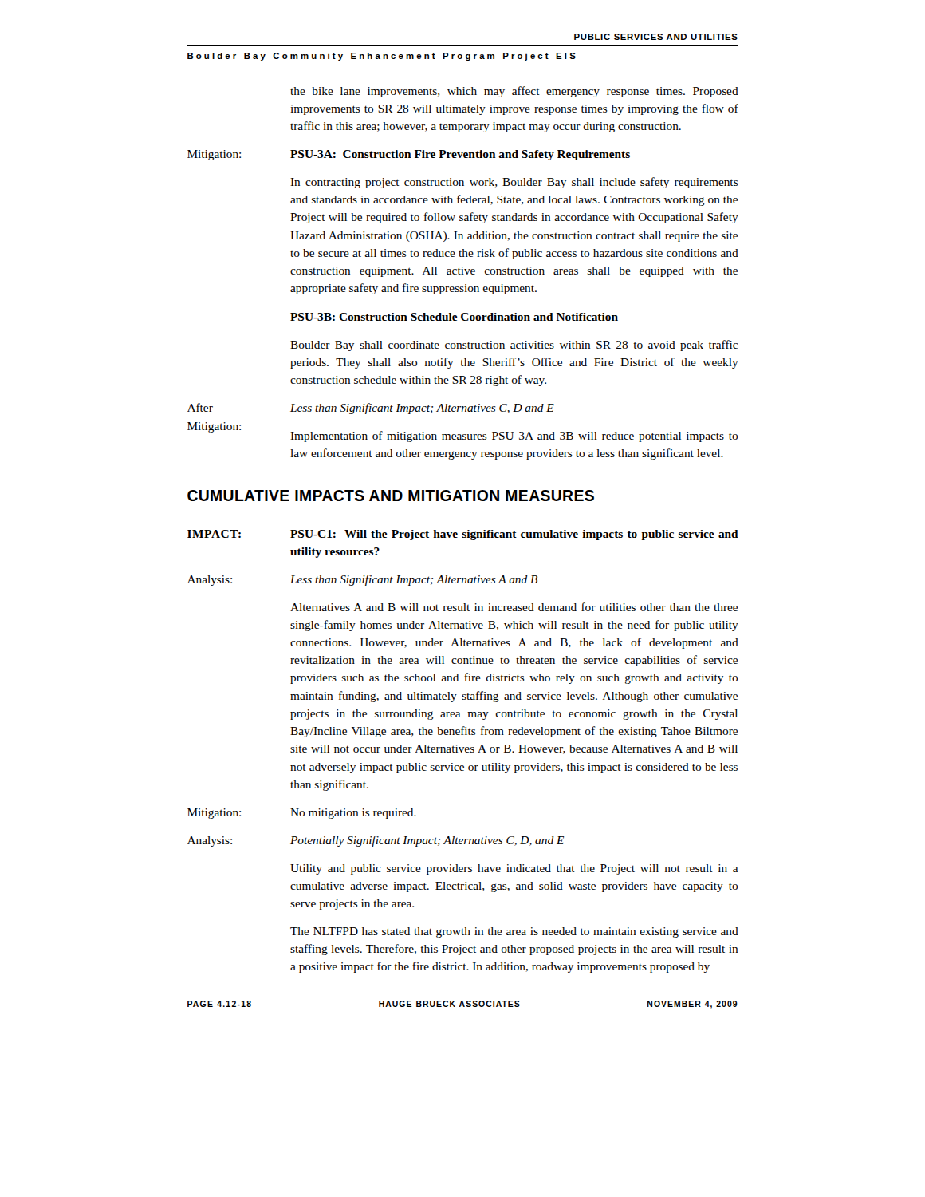Public Services and Utilities
Boulder Bay Community Enhancement Program Project EIS
the bike lane improvements, which may affect emergency response times. Proposed improvements to SR 28 will ultimately improve response times by improving the flow of traffic in this area; however, a temporary impact may occur during construction.
Mitigation:
PSU-3A: Construction Fire Prevention and Safety Requirements
In contracting project construction work, Boulder Bay shall include safety requirements and standards in accordance with federal, State, and local laws. Contractors working on the Project will be required to follow safety standards in accordance with Occupational Safety Hazard Administration (OSHA). In addition, the construction contract shall require the site to be secure at all times to reduce the risk of public access to hazardous site conditions and construction equipment. All active construction areas shall be equipped with the appropriate safety and fire suppression equipment.
PSU-3B: Construction Schedule Coordination and Notification
Boulder Bay shall coordinate construction activities within SR 28 to avoid peak traffic periods. They shall also notify the Sheriff’s Office and Fire District of the weekly construction schedule within the SR 28 right of way.
After
Mitigation:
Less than Significant Impact; Alternatives C, D and E
Implementation of mitigation measures PSU 3A and 3B will reduce potential impacts to law enforcement and other emergency response providers to a less than significant level.
Cumulative Impacts and Mitigation Measures
IMPACT:
PSU-C1: Will the Project have significant cumulative impacts to public service and utility resources?
Analysis:
Less than Significant Impact; Alternatives A and B
Alternatives A and B will not result in increased demand for utilities other than the three single-family homes under Alternative B, which will result in the need for public utility connections. However, under Alternatives A and B, the lack of development and revitalization in the area will continue to threaten the service capabilities of service providers such as the school and fire districts who rely on such growth and activity to maintain funding, and ultimately staffing and service levels. Although other cumulative projects in the surrounding area may contribute to economic growth in the Crystal Bay/Incline Village area, the benefits from redevelopment of the existing Tahoe Biltmore site will not occur under Alternatives A or B. However, because Alternatives A and B will not adversely impact public service or utility providers, this impact is considered to be less than significant.
Mitigation:
No mitigation is required.
Analysis:
Potentially Significant Impact; Alternatives C, D, and E
Utility and public service providers have indicated that the Project will not result in a cumulative adverse impact. Electrical, gas, and solid waste providers have capacity to serve projects in the area.
The NLTFPD has stated that growth in the area is needed to maintain existing service and staffing levels. Therefore, this Project and other proposed projects in the area will result in a positive impact for the fire district. In addition, roadway improvements proposed by
PAGE 4.12-18
HAUGE BRUECK ASSOCIATES
NOVEMBER 4, 2009